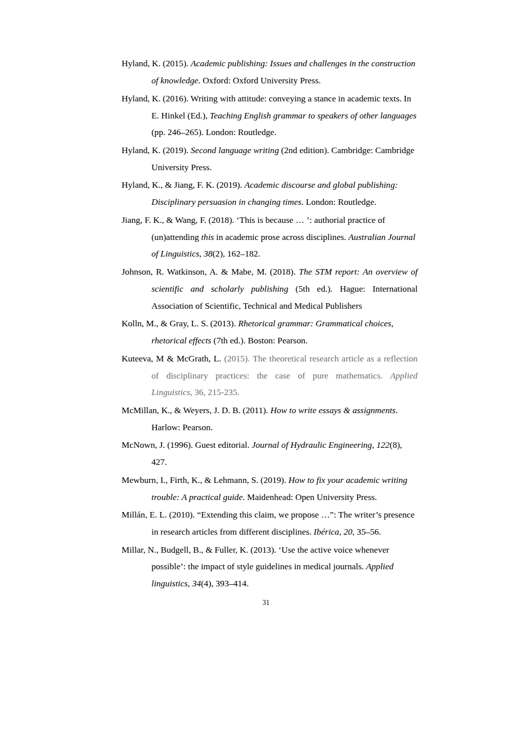Hyland, K. (2015). Academic publishing: Issues and challenges in the construction of knowledge. Oxford: Oxford University Press.
Hyland, K. (2016). Writing with attitude: conveying a stance in academic texts. In E. Hinkel (Ed.), Teaching English grammar to speakers of other languages (pp. 246–265). London: Routledge.
Hyland, K. (2019). Second language writing (2nd edition). Cambridge: Cambridge University Press.
Hyland, K., & Jiang, F. K. (2019). Academic discourse and global publishing: Disciplinary persuasion in changing times. London: Routledge.
Jiang, F. K., & Wang, F. (2018). ‘This is because … ’: authorial practice of (un)attending this in academic prose across disciplines. Australian Journal of Linguistics, 38(2), 162–182.
Johnson, R. Watkinson, A. & Mabe, M. (2018). The STM report: An overview of scientific and scholarly publishing (5th ed.). Hague: International Association of Scientific, Technical and Medical Publishers
Kolln, M., & Gray, L. S. (2013). Rhetorical grammar: Grammatical choices, rhetorical effects (7th ed.). Boston: Pearson.
Kuteeva, M & McGrath, L. (2015). The theoretical research article as a reflection of disciplinary practices: the case of pure mathematics. Applied Linguistics, 36, 215-235.
McMillan, K., & Weyers, J. D. B. (2011). How to write essays & assignments. Harlow: Pearson.
McNown, J. (1996). Guest editorial. Journal of Hydraulic Engineering, 122(8), 427.
Mewburn, I., Firth, K., & Lehmann, S. (2019). How to fix your academic writing trouble: A practical guide. Maidenhead: Open University Press.
Millán, E. L. (2010). “Extending this claim, we propose …”: The writer’s presence in research articles from different disciplines. Ibérica, 20, 35–56.
Millar, N., Budgell, B., & Fuller, K. (2013). ‘Use the active voice whenever possible’: the impact of style guidelines in medical journals. Applied linguistics, 34(4), 393–414.
31